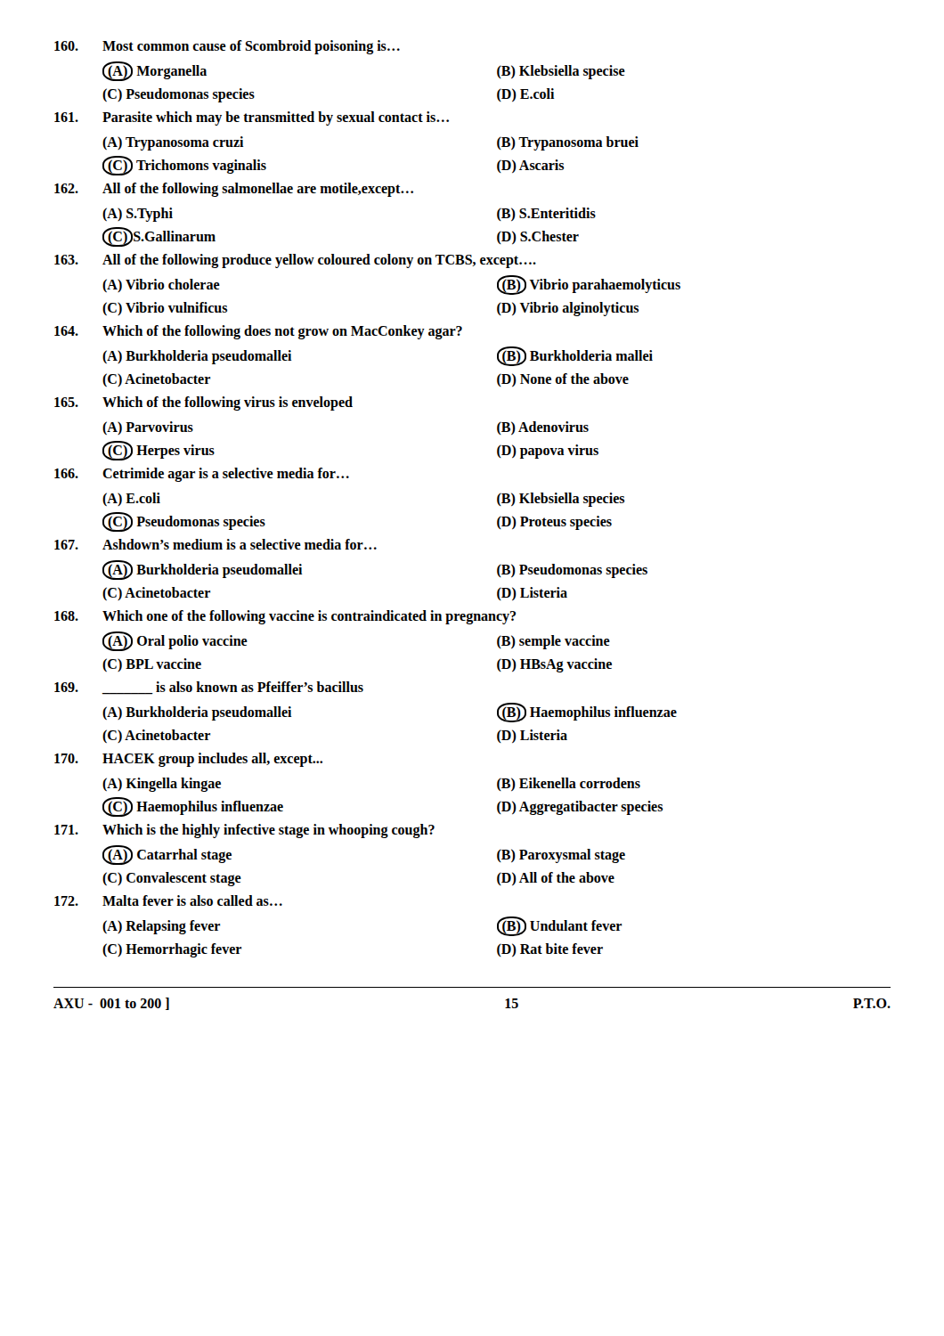160. Most common cause of Scombroid poisoning is…
(A) Morganella (B) Klebsiella specise
(C) Pseudomonas species (D) E.coli
161. Parasite which may be transmitted by sexual contact is…
(A) Trypanosoma cruzi (B) Trypanosoma bruei
(C) Trichomons vaginalis (D) Ascaris
162. All of the following salmonellae are motile,except…
(A) S.Typhi (B) S.Enteritidis
(C) S.Gallinarum (D) S.Chester
163. All of the following produce yellow coloured colony on TCBS, except….
(A) Vibrio cholerae (B) Vibrio parahaemolyticus
(C) Vibrio vulnificus (D) Vibrio alginolyticus
164. Which of the following does not grow on MacConkey agar?
(A) Burkholderia pseudomallei (B) Burkholderia mallei
(C) Acinetobacter (D) None of the above
165. Which of the following virus is enveloped
(A) Parvovirus (B) Adenovirus
(C) Herpes virus (D) papova virus
166. Cetrimide agar is a selective media for…
(A) E.coli (B) Klebsiella species
(C) Pseudomonas species (D) Proteus species
167. Ashdown’s medium is a selective media for…
(A) Burkholderia pseudomallei (B) Pseudomonas species
(C) Acinetobacter (D) Listeria
168. Which one of the following vaccine is contraindicated in pregnancy?
(A) Oral polio vaccine (B) semple vaccine
(C) BPL vaccine (D) HBsAg vaccine
169. _______ is also known as Pfeiffer’s bacillus
(A) Burkholderia pseudomallei (B) Haemophilus influenzae
(C) Acinetobacter (D) Listeria
170. HACEK group includes all, except...
(A) Kingella kingae (B) Eikenella corrodens
(C) Haemophilus influenzae (D) Aggregatibacter species
171. Which is the highly infective stage in whooping cough?
(A) Catarrhal stage (B) Paroxysmal stage
(C) Convalescent stage (D) All of the above
172. Malta fever is also called as…
(A) Relapsing fever (B) Undulant fever
(C) Hemorrhagic fever (D) Rat bite fever
AXU - 001 to 200 ] 15 P.T.O.